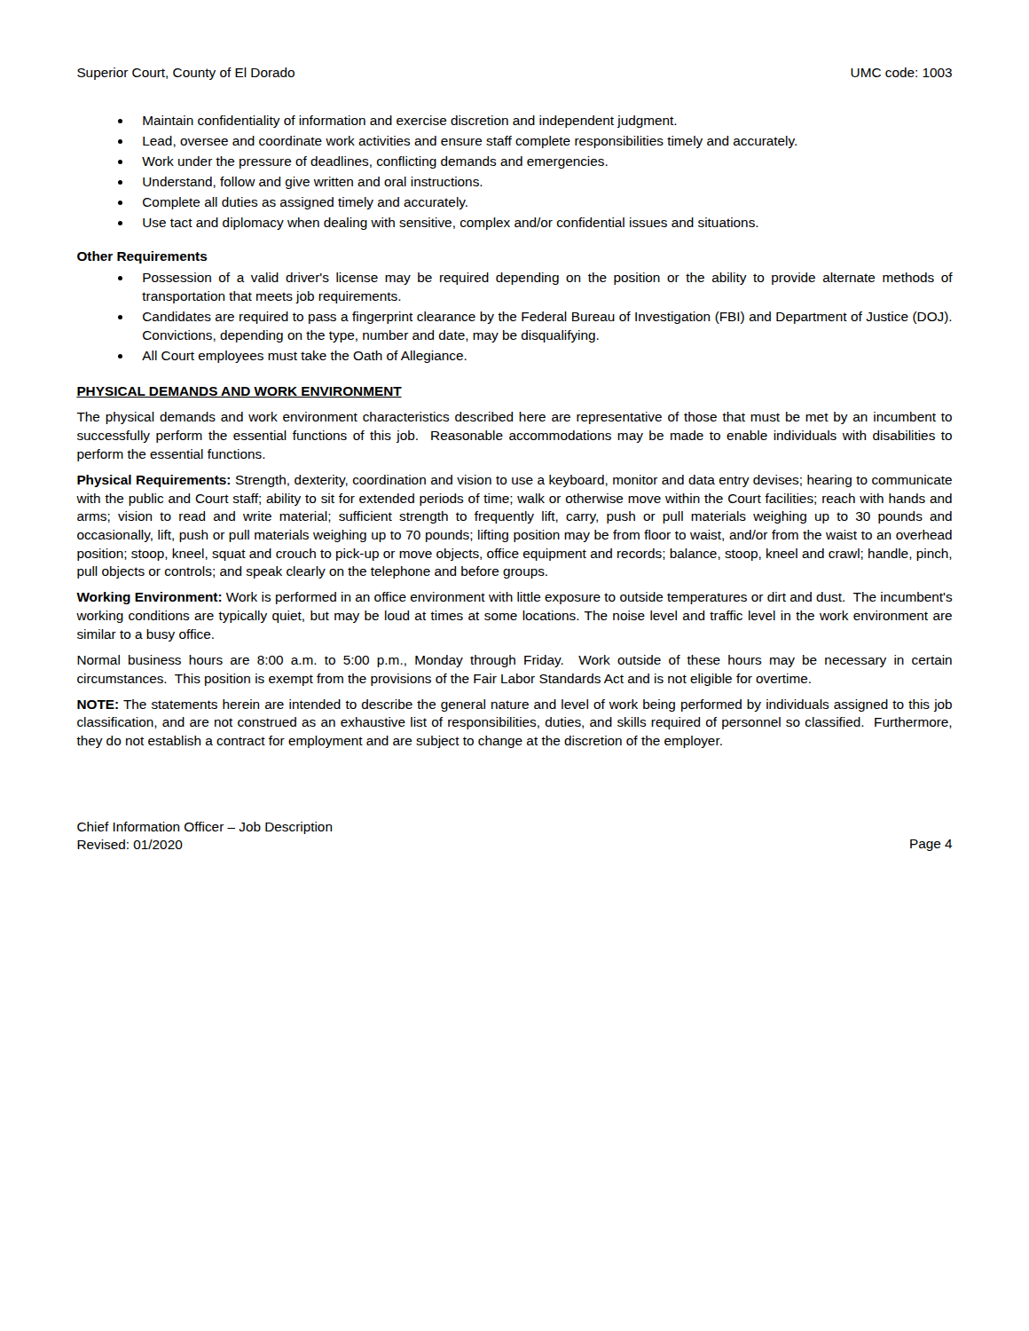Superior Court, County of El Dorado UMC code: 1003
Maintain confidentiality of information and exercise discretion and independent judgment.
Lead, oversee and coordinate work activities and ensure staff complete responsibilities timely and accurately.
Work under the pressure of deadlines, conflicting demands and emergencies.
Understand, follow and give written and oral instructions.
Complete all duties as assigned timely and accurately.
Use tact and diplomacy when dealing with sensitive, complex and/or confidential issues and situations.
Other Requirements
Possession of a valid driver's license may be required depending on the position or the ability to provide alternate methods of transportation that meets job requirements.
Candidates are required to pass a fingerprint clearance by the Federal Bureau of Investigation (FBI) and Department of Justice (DOJ). Convictions, depending on the type, number and date, may be disqualifying.
All Court employees must take the Oath of Allegiance.
PHYSICAL DEMANDS AND WORK ENVIRONMENT
The physical demands and work environment characteristics described here are representative of those that must be met by an incumbent to successfully perform the essential functions of this job. Reasonable accommodations may be made to enable individuals with disabilities to perform the essential functions.
Physical Requirements: Strength, dexterity, coordination and vision to use a keyboard, monitor and data entry devises; hearing to communicate with the public and Court staff; ability to sit for extended periods of time; walk or otherwise move within the Court facilities; reach with hands and arms; vision to read and write material; sufficient strength to frequently lift, carry, push or pull materials weighing up to 30 pounds and occasionally, lift, push or pull materials weighing up to 70 pounds; lifting position may be from floor to waist, and/or from the waist to an overhead position; stoop, kneel, squat and crouch to pick-up or move objects, office equipment and records; balance, stoop, kneel and crawl; handle, pinch, pull objects or controls; and speak clearly on the telephone and before groups.
Working Environment: Work is performed in an office environment with little exposure to outside temperatures or dirt and dust. The incumbent's working conditions are typically quiet, but may be loud at times at some locations. The noise level and traffic level in the work environment are similar to a busy office.
Normal business hours are 8:00 a.m. to 5:00 p.m., Monday through Friday. Work outside of these hours may be necessary in certain circumstances. This position is exempt from the provisions of the Fair Labor Standards Act and is not eligible for overtime.
NOTE: The statements herein are intended to describe the general nature and level of work being performed by individuals assigned to this job classification, and are not construed as an exhaustive list of responsibilities, duties, and skills required of personnel so classified. Furthermore, they do not establish a contract for employment and are subject to change at the discretion of the employer.
Chief Information Officer – Job Description
Revised: 01/2020
Page 4